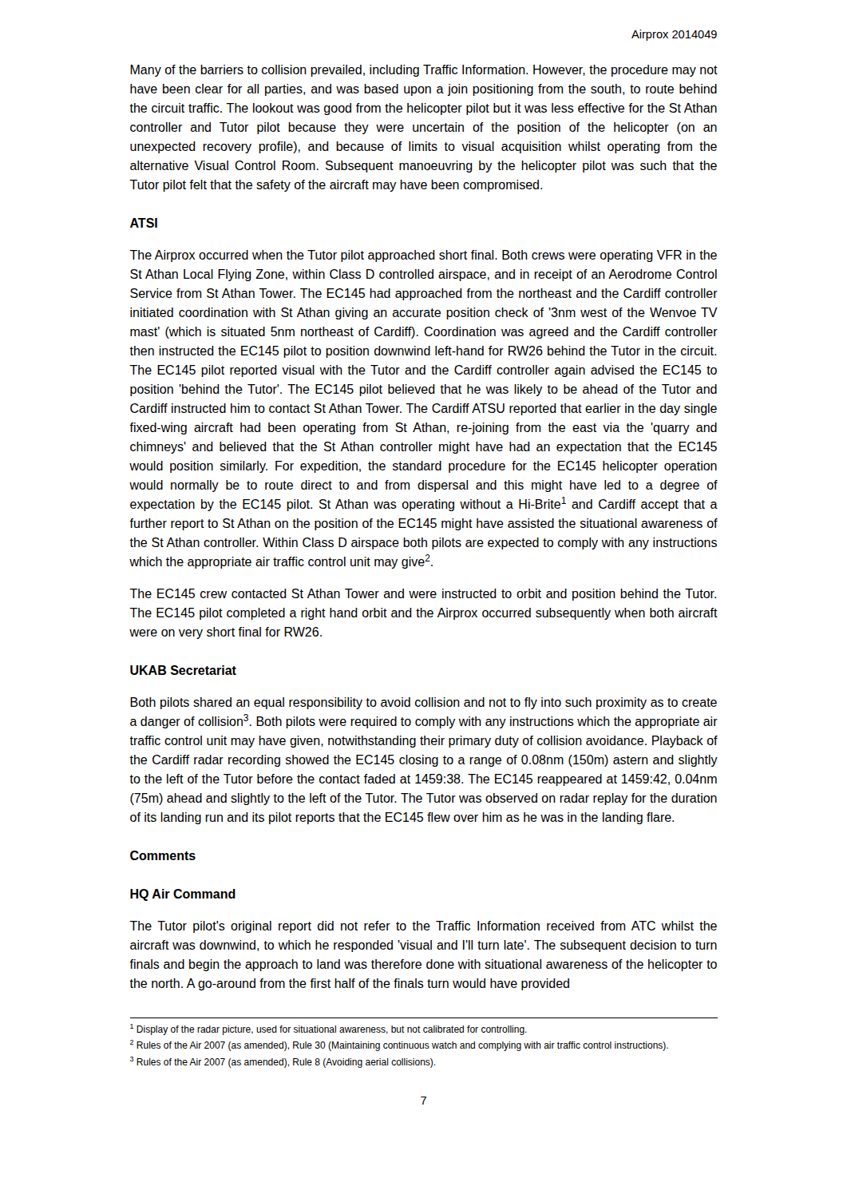Airprox 2014049
Many of the barriers to collision prevailed, including Traffic Information. However, the procedure may not have been clear for all parties, and was based upon a join positioning from the south, to route behind the circuit traffic. The lookout was good from the helicopter pilot but it was less effective for the St Athan controller and Tutor pilot because they were uncertain of the position of the helicopter (on an unexpected recovery profile), and because of limits to visual acquisition whilst operating from the alternative Visual Control Room. Subsequent manoeuvring by the helicopter pilot was such that the Tutor pilot felt that the safety of the aircraft may have been compromised.
ATSI
The Airprox occurred when the Tutor pilot approached short final. Both crews were operating VFR in the St Athan Local Flying Zone, within Class D controlled airspace, and in receipt of an Aerodrome Control Service from St Athan Tower. The EC145 had approached from the northeast and the Cardiff controller initiated coordination with St Athan giving an accurate position check of '3nm west of the Wenvoe TV mast' (which is situated 5nm northeast of Cardiff). Coordination was agreed and the Cardiff controller then instructed the EC145 pilot to position downwind left-hand for RW26 behind the Tutor in the circuit. The EC145 pilot reported visual with the Tutor and the Cardiff controller again advised the EC145 to position 'behind the Tutor'. The EC145 pilot believed that he was likely to be ahead of the Tutor and Cardiff instructed him to contact St Athan Tower. The Cardiff ATSU reported that earlier in the day single fixed-wing aircraft had been operating from St Athan, re-joining from the east via the 'quarry and chimneys' and believed that the St Athan controller might have had an expectation that the EC145 would position similarly. For expedition, the standard procedure for the EC145 helicopter operation would normally be to route direct to and from dispersal and this might have led to a degree of expectation by the EC145 pilot. St Athan was operating without a Hi-Brite1 and Cardiff accept that a further report to St Athan on the position of the EC145 might have assisted the situational awareness of the St Athan controller. Within Class D airspace both pilots are expected to comply with any instructions which the appropriate air traffic control unit may give2.
The EC145 crew contacted St Athan Tower and were instructed to orbit and position behind the Tutor. The EC145 pilot completed a right hand orbit and the Airprox occurred subsequently when both aircraft were on very short final for RW26.
UKAB Secretariat
Both pilots shared an equal responsibility to avoid collision and not to fly into such proximity as to create a danger of collision3. Both pilots were required to comply with any instructions which the appropriate air traffic control unit may have given, notwithstanding their primary duty of collision avoidance. Playback of the Cardiff radar recording showed the EC145 closing to a range of 0.08nm (150m) astern and slightly to the left of the Tutor before the contact faded at 1459:38. The EC145 reappeared at 1459:42, 0.04nm (75m) ahead and slightly to the left of the Tutor. The Tutor was observed on radar replay for the duration of its landing run and its pilot reports that the EC145 flew over him as he was in the landing flare.
Comments
HQ Air Command
The Tutor pilot's original report did not refer to the Traffic Information received from ATC whilst the aircraft was downwind, to which he responded 'visual and I'll turn late'. The subsequent decision to turn finals and begin the approach to land was therefore done with situational awareness of the helicopter to the north. A go-around from the first half of the finals turn would have provided
1 Display of the radar picture, used for situational awareness, but not calibrated for controlling.
2 Rules of the Air 2007 (as amended), Rule 30 (Maintaining continuous watch and complying with air traffic control instructions).
3 Rules of the Air 2007 (as amended), Rule 8 (Avoiding aerial collisions).
7